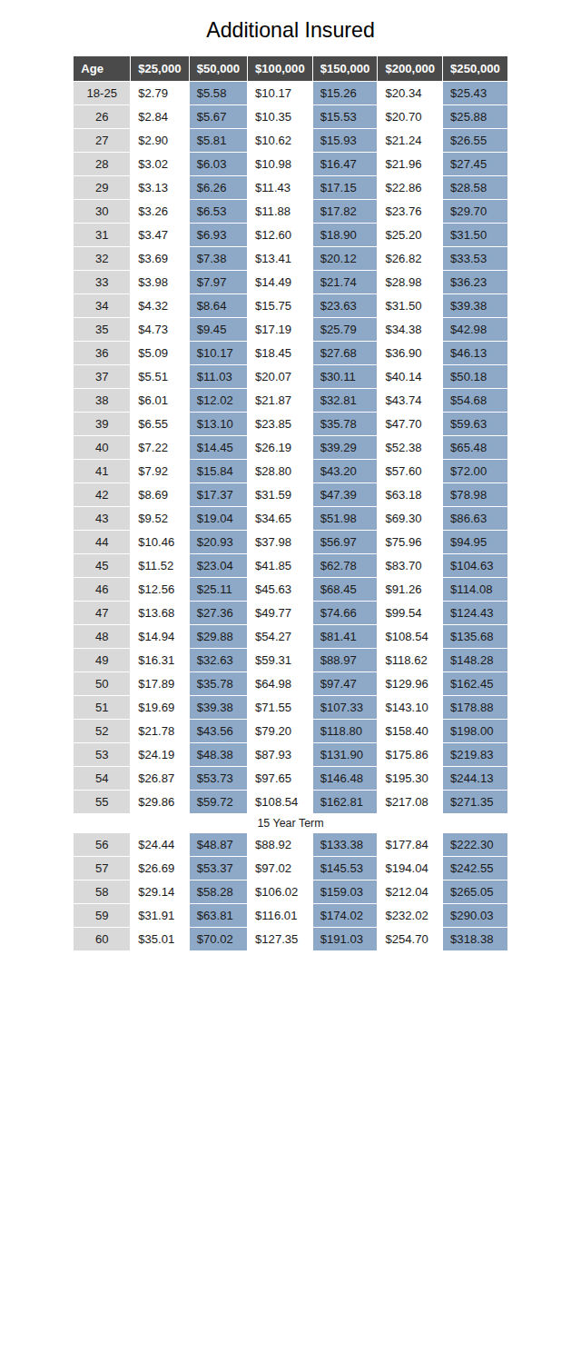Additional Insured
| Age | $25,000 | $50,000 | $100,000 | $150,000 | $200,000 | $250,000 |
| --- | --- | --- | --- | --- | --- | --- |
| 18-25 | $2.79 | $5.58 | $10.17 | $15.26 | $20.34 | $25.43 |
| 26 | $2.84 | $5.67 | $10.35 | $15.53 | $20.70 | $25.88 |
| 27 | $2.90 | $5.81 | $10.62 | $15.93 | $21.24 | $26.55 |
| 28 | $3.02 | $6.03 | $10.98 | $16.47 | $21.96 | $27.45 |
| 29 | $3.13 | $6.26 | $11.43 | $17.15 | $22.86 | $28.58 |
| 30 | $3.26 | $6.53 | $11.88 | $17.82 | $23.76 | $29.70 |
| 31 | $3.47 | $6.93 | $12.60 | $18.90 | $25.20 | $31.50 |
| 32 | $3.69 | $7.38 | $13.41 | $20.12 | $26.82 | $33.53 |
| 33 | $3.98 | $7.97 | $14.49 | $21.74 | $28.98 | $36.23 |
| 34 | $4.32 | $8.64 | $15.75 | $23.63 | $31.50 | $39.38 |
| 35 | $4.73 | $9.45 | $17.19 | $25.79 | $34.38 | $42.98 |
| 36 | $5.09 | $10.17 | $18.45 | $27.68 | $36.90 | $46.13 |
| 37 | $5.51 | $11.03 | $20.07 | $30.11 | $40.14 | $50.18 |
| 38 | $6.01 | $12.02 | $21.87 | $32.81 | $43.74 | $54.68 |
| 39 | $6.55 | $13.10 | $23.85 | $35.78 | $47.70 | $59.63 |
| 40 | $7.22 | $14.45 | $26.19 | $39.29 | $52.38 | $65.48 |
| 41 | $7.92 | $15.84 | $28.80 | $43.20 | $57.60 | $72.00 |
| 42 | $8.69 | $17.37 | $31.59 | $47.39 | $63.18 | $78.98 |
| 43 | $9.52 | $19.04 | $34.65 | $51.98 | $69.30 | $86.63 |
| 44 | $10.46 | $20.93 | $37.98 | $56.97 | $75.96 | $94.95 |
| 45 | $11.52 | $23.04 | $41.85 | $62.78 | $83.70 | $104.63 |
| 46 | $12.56 | $25.11 | $45.63 | $68.45 | $91.26 | $114.08 |
| 47 | $13.68 | $27.36 | $49.77 | $74.66 | $99.54 | $124.43 |
| 48 | $14.94 | $29.88 | $54.27 | $81.41 | $108.54 | $135.68 |
| 49 | $16.31 | $32.63 | $59.31 | $88.97 | $118.62 | $148.28 |
| 50 | $17.89 | $35.78 | $64.98 | $97.47 | $129.96 | $162.45 |
| 51 | $19.69 | $39.38 | $71.55 | $107.33 | $143.10 | $178.88 |
| 52 | $21.78 | $43.56 | $79.20 | $118.80 | $158.40 | $198.00 |
| 53 | $24.19 | $48.38 | $87.93 | $131.90 | $175.86 | $219.83 |
| 54 | $26.87 | $53.73 | $97.65 | $146.48 | $195.30 | $244.13 |
| 55 | $29.86 | $59.72 | $108.54 | $162.81 | $217.08 | $271.35 |
| 15 Year Term |
| 56 | $24.44 | $48.87 | $88.92 | $133.38 | $177.84 | $222.30 |
| 57 | $26.69 | $53.37 | $97.02 | $145.53 | $194.04 | $242.55 |
| 58 | $29.14 | $58.28 | $106.02 | $159.03 | $212.04 | $265.05 |
| 59 | $31.91 | $63.81 | $116.01 | $174.02 | $232.02 | $290.03 |
| 60 | $35.01 | $70.02 | $127.35 | $191.03 | $254.70 | $318.38 |